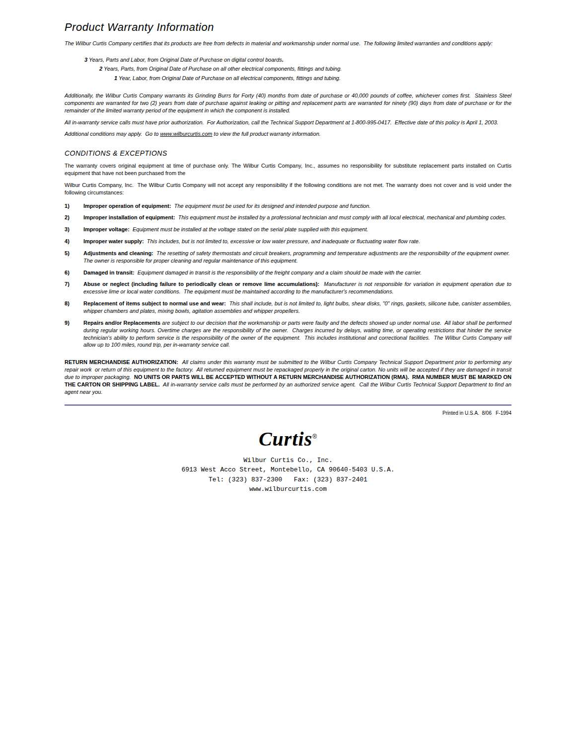Product Warranty Information
The Wilbur Curtis Company certifies that its products are free from defects in material and workmanship under normal use. The following limited warranties and conditions apply:
3 Years, Parts and Labor, from Original Date of Purchase on digital control boards.
2 Years, Parts, from Original Date of Purchase on all other electrical components, fittings and tubing.
1 Year, Labor, from Original Date of Purchase on all electrical components, fittings and tubing.
Additionally, the Wilbur Curtis Company warrants its Grinding Burrs for Forty (40) months from date of purchase or 40,000 pounds of coffee, whichever comes first. Stainless Steel components are warranted for two (2) years from date of purchase against leaking or pitting and replacement parts are warranted for ninety (90) days from date of purchase or for the remainder of the limited warranty period of the equipment in which the component is installed.
All in-warranty service calls must have prior authorization. For Authorization, call the Technical Support Department at 1-800-995-0417. Effective date of this policy is April 1, 2003.
Additional conditions may apply. Go to www.wilburcurtis.com to view the full product warranty information.
CONDITIONS & EXCEPTIONS
The warranty covers original equipment at time of purchase only. The Wilbur Curtis Company, Inc., assumes no responsibility for substitute replacement parts installed on Curtis equipment that have not been purchased from the
Wilbur Curtis Company, Inc. The Wilbur Curtis Company will not accept any responsibility if the following conditions are not met. The warranty does not cover and is void under the following circumstances:
Improper operation of equipment: The equipment must be used for its designed and intended purpose and function.
Improper installation of equipment: This equipment must be installed by a professional technician and must comply with all local electrical, mechanical and plumbing codes.
Improper voltage: Equipment must be installed at the voltage stated on the serial plate supplied with this equipment.
Improper water supply: This includes, but is not limited to, excessive or low water pressure, and inadequate or fluctuating water flow rate.
Adjustments and cleaning: The resetting of safety thermostats and circuit breakers, programming and temperature adjustments are the responsibility of the equipment owner. The owner is responsible for proper cleaning and regular maintenance of this equipment.
Damaged in transit: Equipment damaged in transit is the responsibility of the freight company and a claim should be made with the carrier.
Abuse or neglect (including failure to periodically clean or remove lime accumulations): Manufacturer is not responsible for variation in equipment operation due to excessive lime or local water conditions. The equipment must be maintained according to the manufacturer's recommendations.
Replacement of items subject to normal use and wear: This shall include, but is not limited to, light bulbs, shear disks, "0" rings, gaskets, silicone tube, canister assemblies, whipper chambers and plates, mixing bowls, agitation assemblies and whipper propellers.
Repairs and/or Replacements are subject to our decision that the workmanship or parts were faulty and the defects showed up under normal use. All labor shall be performed during regular working hours. Overtime charges are the responsibility of the owner. Charges incurred by delays, waiting time, or operating restrictions that hinder the service technician's ability to perform service is the responsibility of the owner of the equipment. This includes institutional and correctional facilities. The Wilbur Curtis Company will allow up to 100 miles, round trip, per in-warranty service call.
RETURN MERCHANDISE AUTHORIZATION: All claims under this warranty must be submitted to the Wilbur Curtis Company Technical Support Department prior to performing any repair work or return of this equipment to the factory. All returned equipment must be repackaged properly in the original carton. No units will be accepted if they are damaged in transit due to improper packaging. NO UNITS OR PARTS WILL BE ACCEPTED WITHOUT A RETURN MERCHANDISE AUTHORIZATION (RMA). RMA NUMBER MUST BE MARKED ON THE CARTON OR SHIPPING LABEL. All in-warranty service calls must be performed by an authorized service agent. Call the Wilbur Curtis Technical Support Department to find an agent near you.
Printed in U.S.A. 8/06 F-1994
Curtis®
Wilbur Curtis Co., Inc.
6913 West Acco Street, Montebello, CA 90640-5403 U.S.A.
Tel: (323) 837-2300 Fax: (323) 837-2401
www.wilburcurtis.com